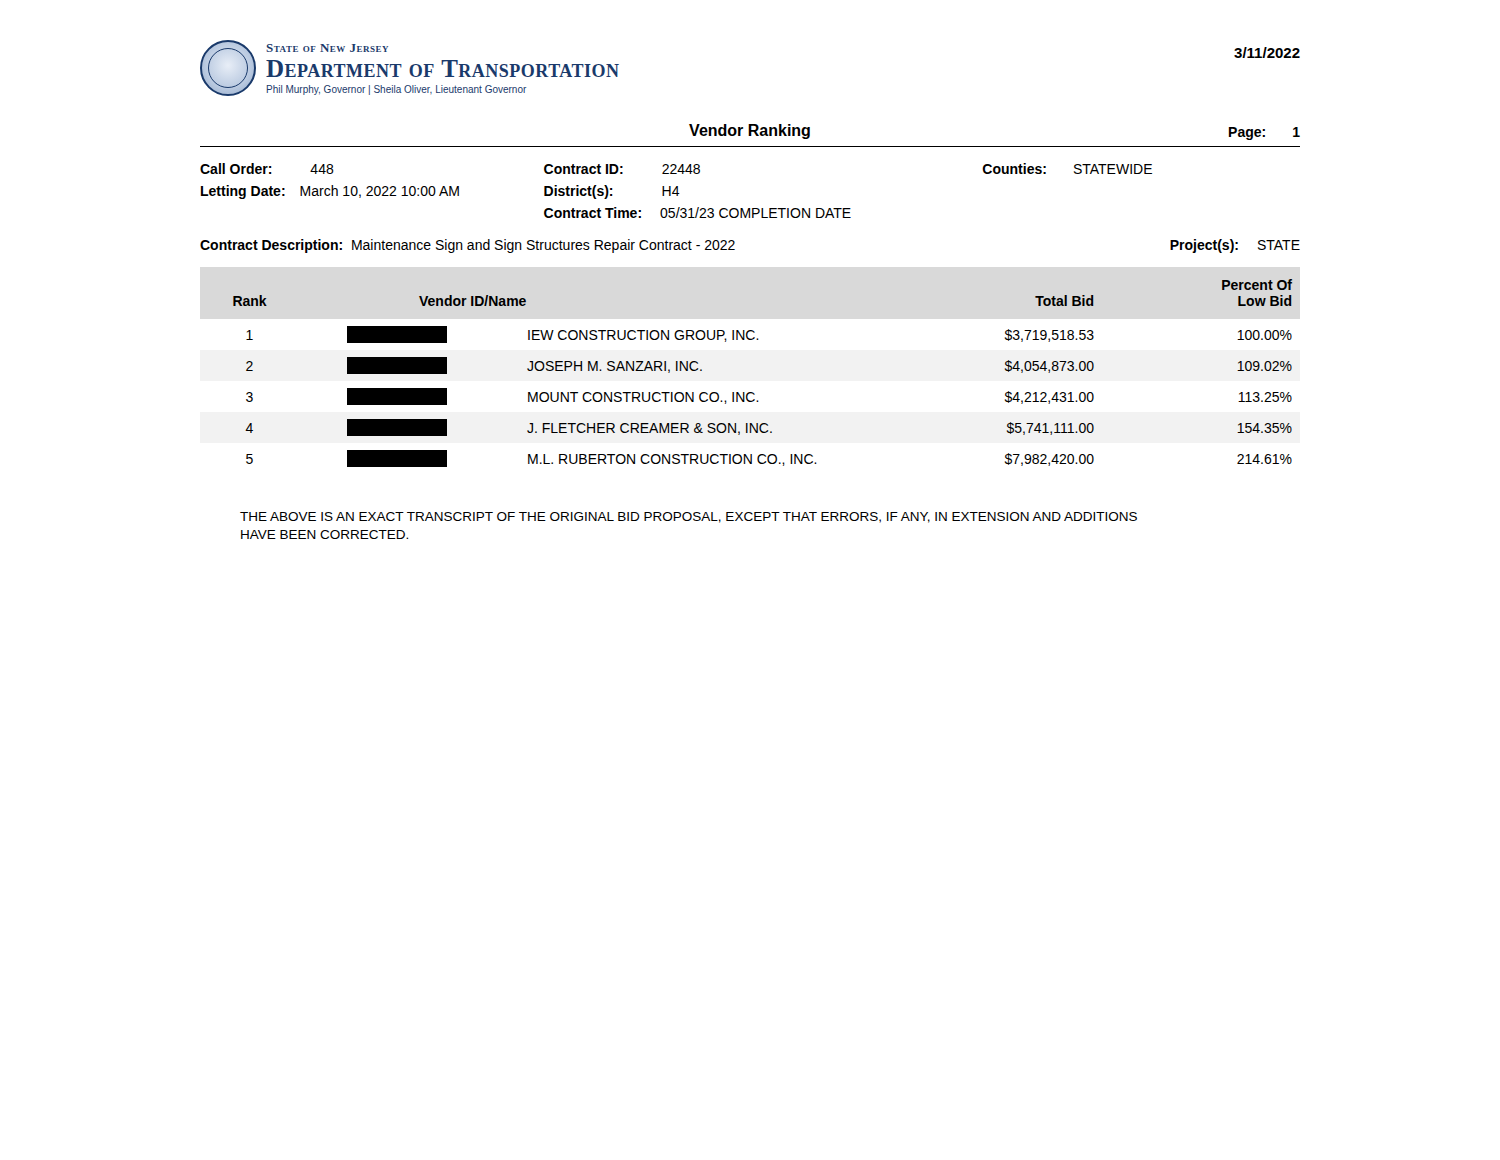State of New Jersey
Department of Transportation
Phil Murphy, Governor | Sheila Oliver, Lieutenant Governor
3/11/2022
Vendor Ranking
Page:1
Call Order: 448
Contract ID: 22448
Counties: STATEWIDE
Letting Date: March 10, 2022 10:00 AM
District(s): H4
Contract Time: 05/31/23 COMPLETION DATE
Contract Description: Maintenance Sign and Sign Structures Repair Contract - 2022
Project(s): STATE
| Rank | Vendor ID/Name | Total Bid | Percent Of Low Bid |
| --- | --- | --- | --- |
| 1 | IEW CONSTRUCTION GROUP, INC. | $3,719,518.53 | 100.00% |
| 2 | JOSEPH M. SANZARI, INC. | $4,054,873.00 | 109.02% |
| 3 | MOUNT CONSTRUCTION CO., INC. | $4,212,431.00 | 113.25% |
| 4 | J. FLETCHER CREAMER & SON, INC. | $5,741,111.00 | 154.35% |
| 5 | M.L. RUBERTON CONSTRUCTION CO., INC. | $7,982,420.00 | 214.61% |
THE ABOVE IS AN EXACT TRANSCRIPT OF THE ORIGINAL BID PROPOSAL, EXCEPT THAT ERRORS, IF ANY, IN EXTENSION AND ADDITIONS HAVE BEEN CORRECTED.